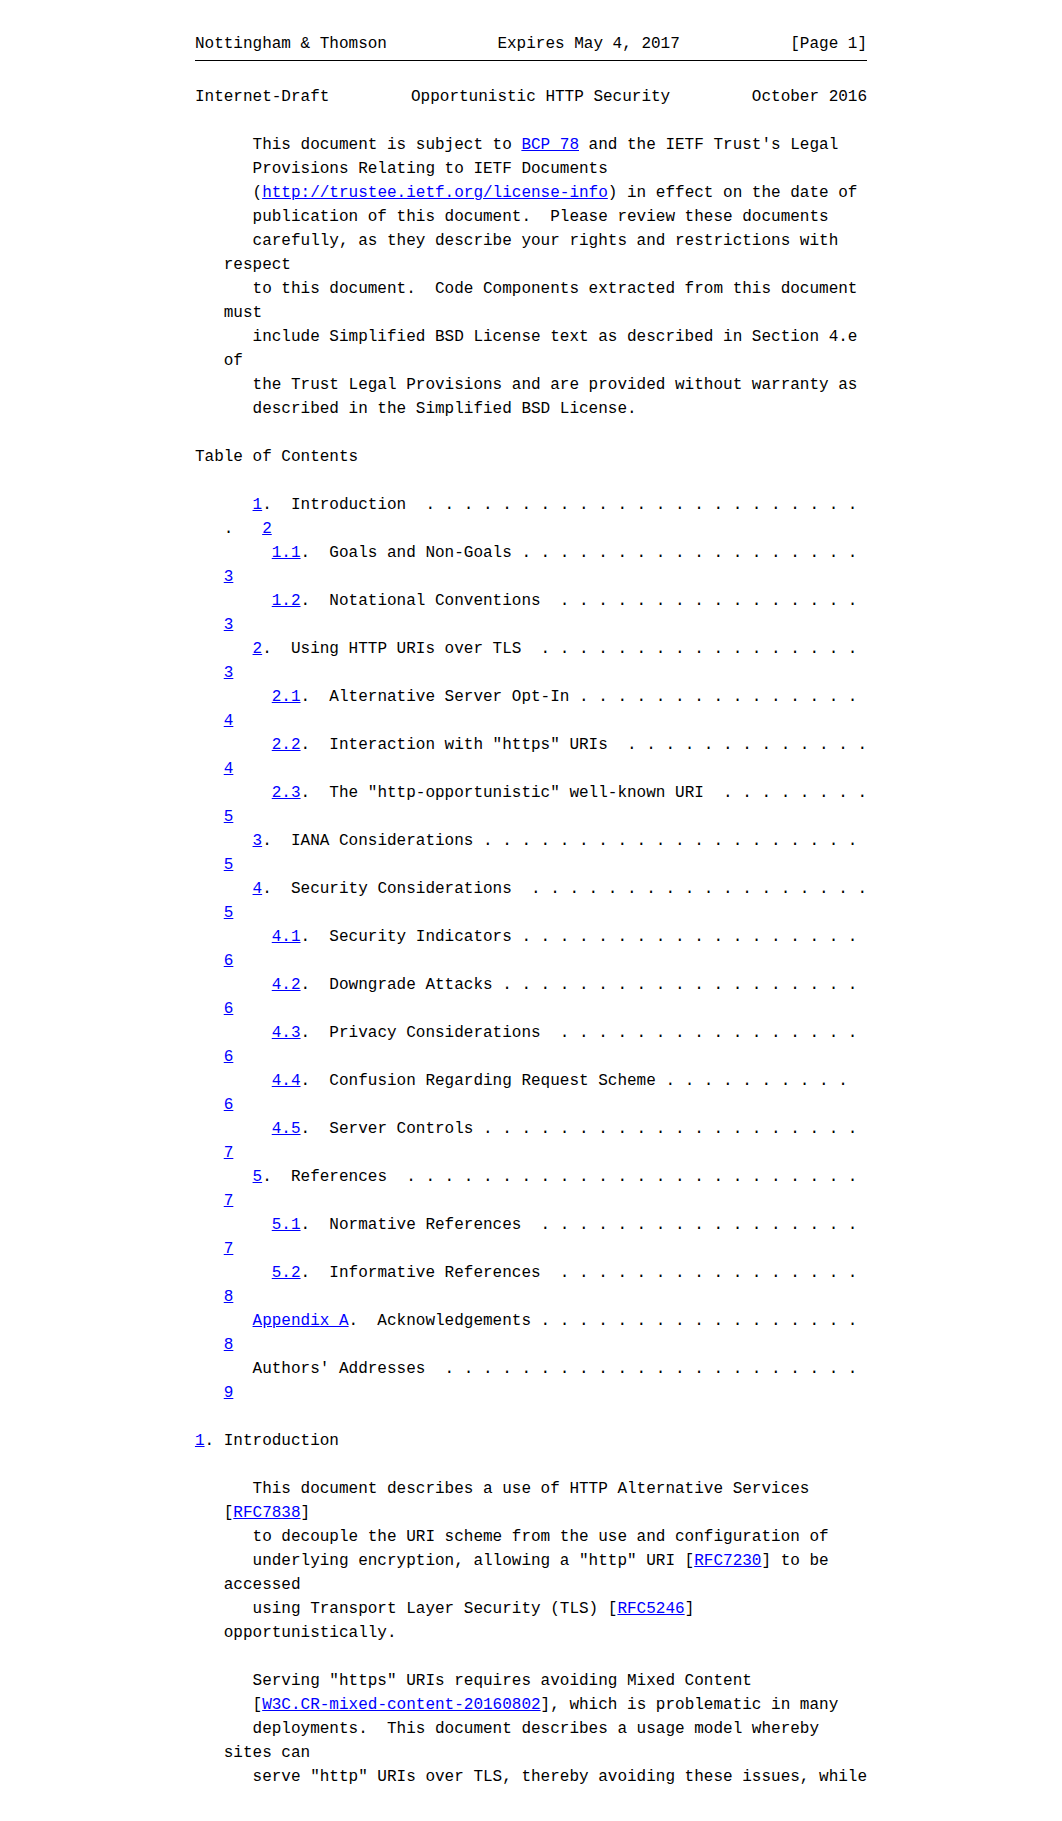Nottingham & Thomson Expires May 4, 2017[Page 1]
Internet-Draft Opportunistic HTTP Security October 2016
   This document is subject to BCP 78 and the IETF Trust's Legal
   Provisions Relating to IETF Documents
   (http://trustee.ietf.org/license-info) in effect on the date of
   publication of this document.  Please review these documents
   carefully, as they describe your rights and restrictions with respect
   to this document.  Code Components extracted from this document must
   include Simplified BSD License text as described in Section 4.e of
   the Trust Legal Provisions and are provided without warranty as
   described in the Simplified BSD License.
Table of Contents
   1.  Introduction  . . . . . . . . . . . . . . . . . . . . . . . .   2
     1.1.  Goals and Non-Goals . . . . . . . . . . . . . . . . . .   3
     1.2.  Notational Conventions  . . . . . . . . . . . . . . . .   3
   2.  Using HTTP URIs over TLS  . . . . . . . . . . . . . . . . .   3
     2.1.  Alternative Server Opt-In . . . . . . . . . . . . . . .   4
     2.2.  Interaction with "https" URIs  . . . . . . . . . . . . .   4
     2.3.  The "http-opportunistic" well-known URI  . . . . . . . .   5
   3.  IANA Considerations . . . . . . . . . . . . . . . . . . . .   5
   4.  Security Considerations  . . . . . . . . . . . . . . . . . .   5
     4.1.  Security Indicators . . . . . . . . . . . . . . . . . .   6
     4.2.  Downgrade Attacks . . . . . . . . . . . . . . . . . . .   6
     4.3.  Privacy Considerations  . . . . . . . . . . . . . . . .   6
     4.4.  Confusion Regarding Request Scheme . . . . . . . . . .   6
     4.5.  Server Controls . . . . . . . . . . . . . . . . . . . .   7
   5.  References  . . . . . . . . . . . . . . . . . . . . . . . .   7
     5.1.  Normative References  . . . . . . . . . . . . . . . . .   7
     5.2.  Informative References  . . . . . . . . . . . . . . . .   8
   Appendix A.  Acknowledgements . . . . . . . . . . . . . . . . .   8
   Authors' Addresses  . . . . . . . . . . . . . . . . . . . . . .   9
1. Introduction
   This document describes a use of HTTP Alternative Services [RFC7838]
   to decouple the URI scheme from the use and configuration of
   underlying encryption, allowing a "http" URI [RFC7230] to be accessed
   using Transport Layer Security (TLS) [RFC5246] opportunistically.
   Serving "https" URIs requires avoiding Mixed Content
   [W3C.CR-mixed-content-20160802], which is problematic in many
   deployments.  This document describes a usage model whereby sites can
   serve "http" URIs over TLS, thereby avoiding these issues, while